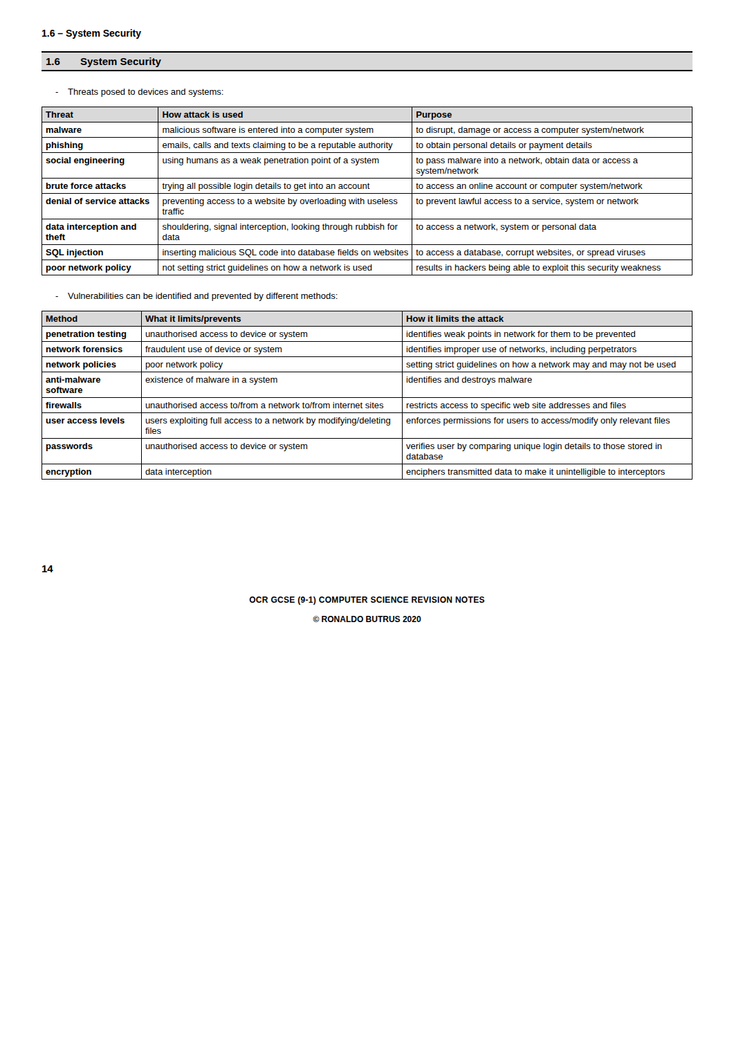1.6 – System Security
1.6 System Security
Threats posed to devices and systems:
| Threat | How attack is used | Purpose |
| --- | --- | --- |
| malware | malicious software is entered into a computer system | to disrupt, damage or access a computer system/network |
| phishing | emails, calls and texts claiming to be a reputable authority | to obtain personal details or payment details |
| social engineering | using humans as a weak penetration point of a system | to pass malware into a network, obtain data or access a system/network |
| brute force attacks | trying all possible login details to get into an account | to access an online account or computer system/network |
| denial of service attacks | preventing access to a website by overloading with useless traffic | to prevent lawful access to a service, system or network |
| data interception and theft | shouldering, signal interception, looking through rubbish for data | to access a network, system or personal data |
| SQL injection | inserting malicious SQL code into database fields on websites | to access a database, corrupt websites, or spread viruses |
| poor network policy | not setting strict guidelines on how a network is used | results in hackers being able to exploit this security weakness |
Vulnerabilities can be identified and prevented by different methods:
| Method | What it limits/prevents | How it limits the attack |
| --- | --- | --- |
| penetration testing | unauthorised access to device or system | identifies weak points in network for them to be prevented |
| network forensics | fraudulent use of device or system | identifies improper use of networks, including perpetrators |
| network policies | poor network policy | setting strict guidelines on how a network may and may not be used |
| anti-malware software | existence of malware in a system | identifies and destroys malware |
| firewalls | unauthorised access to/from a network to/from internet sites | restricts access to specific web site addresses and files |
| user access levels | users exploiting full access to a network by modifying/deleting files | enforces permissions for users to access/modify only relevant files |
| passwords | unauthorised access to device or system | verifies user by comparing unique login details to those stored in database |
| encryption | data interception | enciphers transmitted data to make it unintelligible to interceptors |
14
OCR GCSE (9-1) COMPUTER SCIENCE REVISION NOTES
© RONALDO BUTRUS 2020